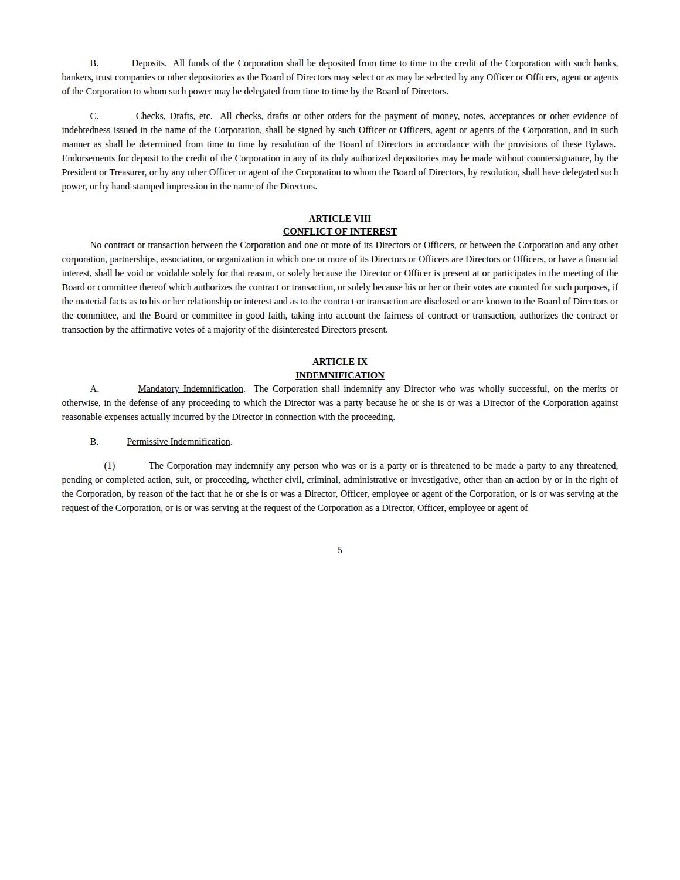B. Deposits. All funds of the Corporation shall be deposited from time to time to the credit of the Corporation with such banks, bankers, trust companies or other depositories as the Board of Directors may select or as may be selected by any Officer or Officers, agent or agents of the Corporation to whom such power may be delegated from time to time by the Board of Directors.
C. Checks, Drafts, etc. All checks, drafts or other orders for the payment of money, notes, acceptances or other evidence of indebtedness issued in the name of the Corporation, shall be signed by such Officer or Officers, agent or agents of the Corporation, and in such manner as shall be determined from time to time by resolution of the Board of Directors in accordance with the provisions of these Bylaws. Endorsements for deposit to the credit of the Corporation in any of its duly authorized depositories may be made without countersignature, by the President or Treasurer, or by any other Officer or agent of the Corporation to whom the Board of Directors, by resolution, shall have delegated such power, or by hand-stamped impression in the name of the Directors.
ARTICLE VIII CONFLICT OF INTEREST
No contract or transaction between the Corporation and one or more of its Directors or Officers, or between the Corporation and any other corporation, partnerships, association, or organization in which one or more of its Directors or Officers are Directors or Officers, or have a financial interest, shall be void or voidable solely for that reason, or solely because the Director or Officer is present at or participates in the meeting of the Board or committee thereof which authorizes the contract or transaction, or solely because his or her or their votes are counted for such purposes, if the material facts as to his or her relationship or interest and as to the contract or transaction are disclosed or are known to the Board of Directors or the committee, and the Board or committee in good faith, taking into account the fairness of contract or transaction, authorizes the contract or transaction by the affirmative votes of a majority of the disinterested Directors present.
ARTICLE IX INDEMNIFICATION
A. Mandatory Indemnification. The Corporation shall indemnify any Director who was wholly successful, on the merits or otherwise, in the defense of any proceeding to which the Director was a party because he or she is or was a Director of the Corporation against reasonable expenses actually incurred by the Director in connection with the proceeding.
B. Permissive Indemnification.
(1) The Corporation may indemnify any person who was or is a party or is threatened to be made a party to any threatened, pending or completed action, suit, or proceeding, whether civil, criminal, administrative or investigative, other than an action by or in the right of the Corporation, by reason of the fact that he or she is or was a Director, Officer, employee or agent of the Corporation, or is or was serving at the request of the Corporation, or is or was serving at the request of the Corporation as a Director, Officer, employee or agent of
5